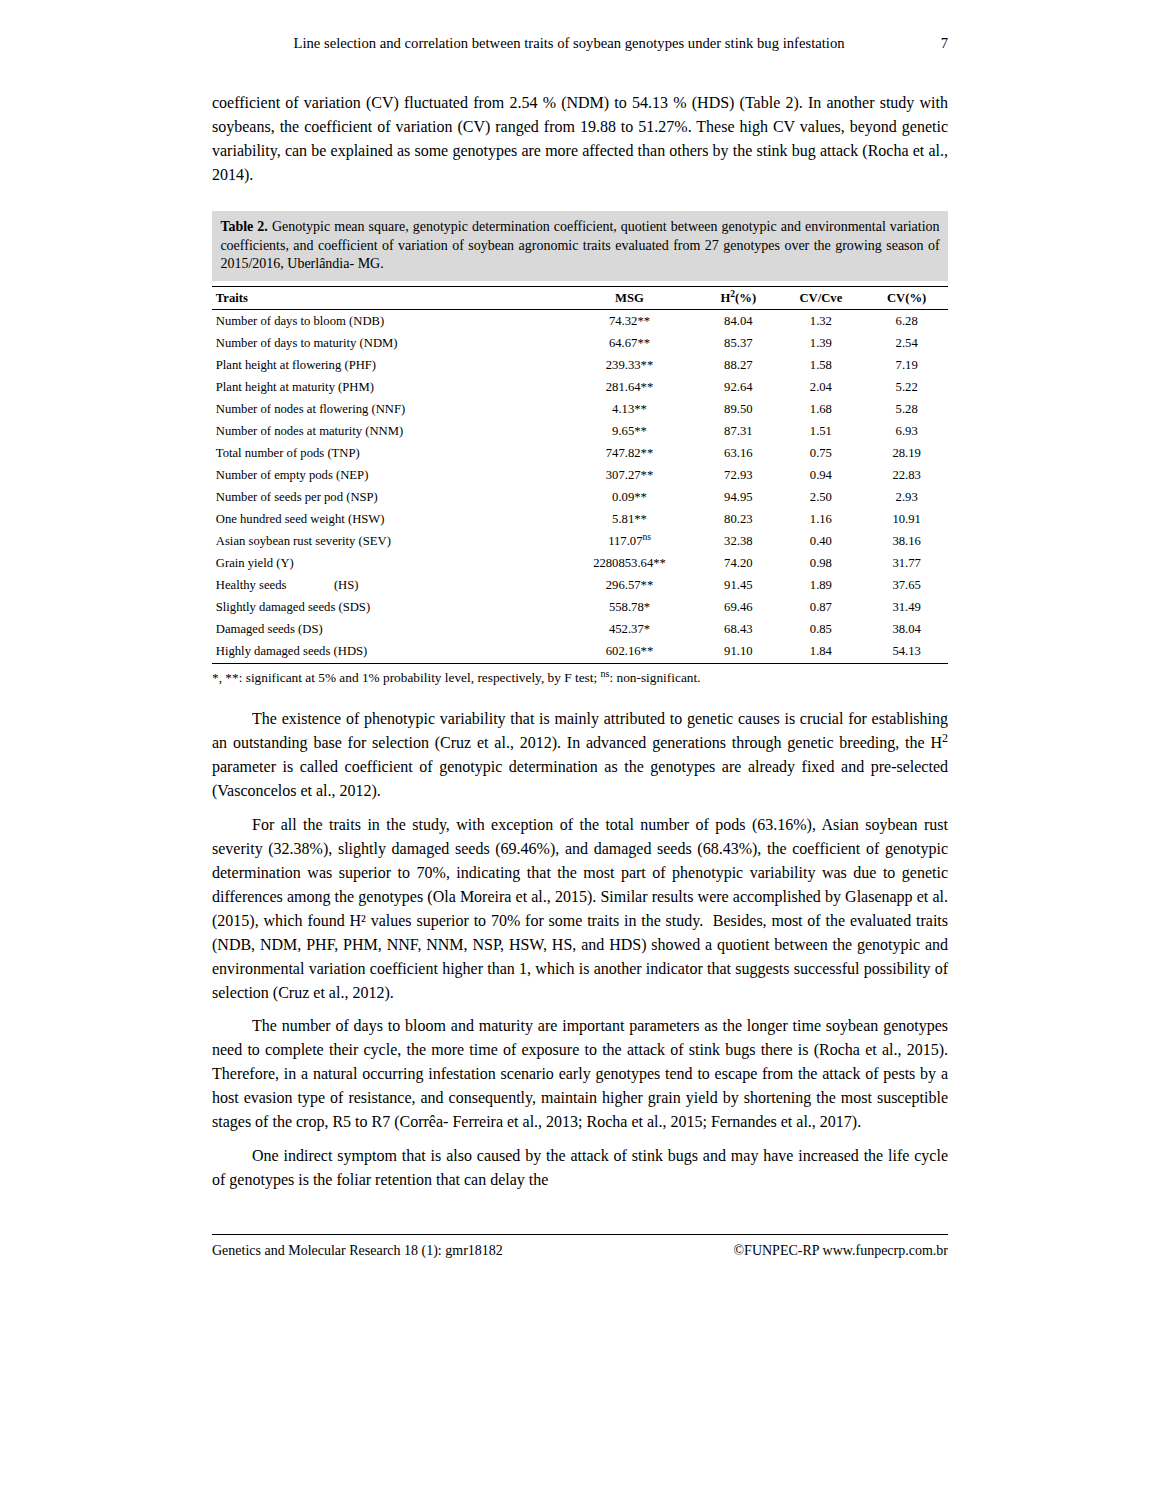Line selection and correlation between traits of soybean genotypes under stink bug infestation 7
coefficient of variation (CV) fluctuated from 2.54 % (NDM) to 54.13 % (HDS) (Table 2). In another study with soybeans, the coefficient of variation (CV) ranged from 19.88 to 51.27%. These high CV values, beyond genetic variability, can be explained as some genotypes are more affected than others by the stink bug attack (Rocha et al., 2014).
Table 2. Genotypic mean square, genotypic determination coefficient, quotient between genotypic and environmental variation coefficients, and coefficient of variation of soybean agronomic traits evaluated from 27 genotypes over the growing season of 2015/2016, Uberlândia- MG.
| Traits | MSG | H 2 (%) | CV/Cve | CV(%) |
| --- | --- | --- | --- | --- |
| Number of days to bloom (NDB) | 74.32** | 84.04 | 1.32 | 6.28 |
| Number of days to maturity (NDM) | 64.67** | 85.37 | 1.39 | 2.54 |
| Plant height at flowering (PHF) | 239.33** | 88.27 | 1.58 | 7.19 |
| Plant height at maturity (PHM) | 281.64** | 92.64 | 2.04 | 5.22 |
| Number of nodes at flowering (NNF) | 4.13** | 89.50 | 1.68 | 5.28 |
| Number of nodes at maturity (NNM) | 9.65** | 87.31 | 1.51 | 6.93 |
| Total number of pods (TNP) | 747.82** | 63.16 | 0.75 | 28.19 |
| Number of empty pods (NEP) | 307.27** | 72.93 | 0.94 | 22.83 |
| Number of seeds per pod (NSP) | 0.09** | 94.95 | 2.50 | 2.93 |
| One hundred seed weight (HSW) | 5.81** | 80.23 | 1.16 | 10.91 |
| Asian soybean rust severity (SEV) | 117.07 ns | 32.38 | 0.40 | 38.16 |
| Grain yield (Y) | 2280853.64** | 74.20 | 0.98 | 31.77 |
| Healthy seeds (HS) | 296.57** | 91.45 | 1.89 | 37.65 |
| Slightly damaged seeds (SDS) | 558.78* | 69.46 | 0.87 | 31.49 |
| Damaged seeds (DS) | 452.37* | 68.43 | 0.85 | 38.04 |
| Highly damaged seeds (HDS) | 602.16** | 91.10 | 1.84 | 54.13 |
*, **: significant at 5% and 1% probability level, respectively, by F test; ns: non-significant.
The existence of phenotypic variability that is mainly attributed to genetic causes is crucial for establishing an outstanding base for selection (Cruz et al., 2012). In advanced generations through genetic breeding, the H2 parameter is called coefficient of genotypic determination as the genotypes are already fixed and pre-selected (Vasconcelos et al., 2012).
For all the traits in the study, with exception of the total number of pods (63.16%), Asian soybean rust severity (32.38%), slightly damaged seeds (69.46%), and damaged seeds (68.43%), the coefficient of genotypic determination was superior to 70%, indicating that the most part of phenotypic variability was due to genetic differences among the genotypes (Ola Moreira et al., 2015). Similar results were accomplished by Glasenapp et al. (2015), which found H² values superior to 70% for some traits in the study. Besides, most of the evaluated traits (NDB, NDM, PHF, PHM, NNF, NNM, NSP, HSW, HS, and HDS) showed a quotient between the genotypic and environmental variation coefficient higher than 1, which is another indicator that suggests successful possibility of selection (Cruz et al., 2012).
The number of days to bloom and maturity are important parameters as the longer time soybean genotypes need to complete their cycle, the more time of exposure to the attack of stink bugs there is (Rocha et al., 2015). Therefore, in a natural occurring infestation scenario early genotypes tend to escape from the attack of pests by a host evasion type of resistance, and consequently, maintain higher grain yield by shortening the most susceptible stages of the crop, R5 to R7 (Corrêa- Ferreira et al., 2013; Rocha et al., 2015; Fernandes et al., 2017).
One indirect symptom that is also caused by the attack of stink bugs and may have increased the life cycle of genotypes is the foliar retention that can delay the
Genetics and Molecular Research 18 (1): gmr18182 ©FUNPEC-RP www.funpecrp.com.br